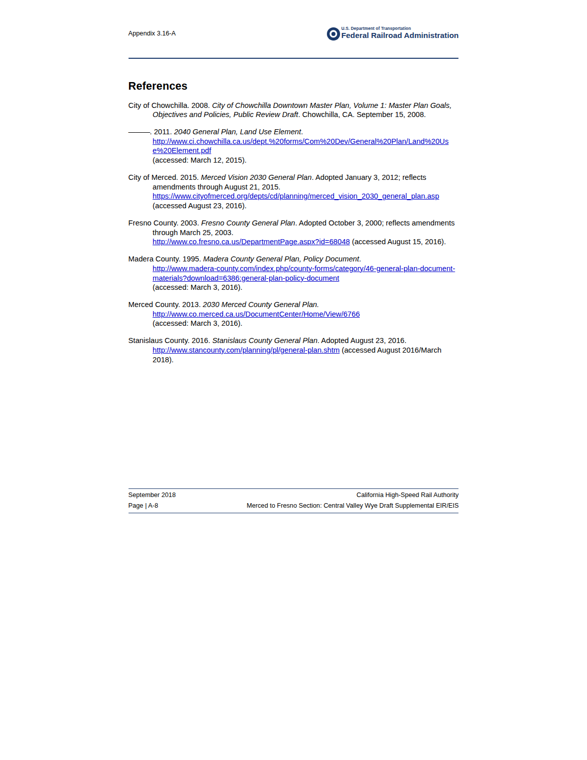Appendix 3.16-A
U.S. Department of Transportation Federal Railroad Administration
References
City of Chowchilla. 2008. City of Chowchilla Downtown Master Plan, Volume 1: Master Plan Goals, Objectives and Policies, Public Review Draft. Chowchilla, CA. September 15, 2008.
———. 2011. 2040 General Plan, Land Use Element.
http://www.ci.chowchilla.ca.us/dept.%20forms/Com%20Dev/General%20Plan/Land%20Use%20Element.pdf
(accessed: March 12, 2015).
City of Merced. 2015. Merced Vision 2030 General Plan. Adopted January 3, 2012; reflects amendments through August 21, 2015.
https://www.cityofmerced.org/depts/cd/planning/merced_vision_2030_general_plan.asp
(accessed August 23, 2016).
Fresno County. 2003. Fresno County General Plan. Adopted October 3, 2000; reflects amendments through March 25, 2003.
http://www.co.fresno.ca.us/DepartmentPage.aspx?id=68048 (accessed August 15, 2016).
Madera County. 1995. Madera County General Plan, Policy Document.
http://www.madera-county.com/index.php/county-forms/category/46-general-plan-document-materials?download=6386:general-plan-policy-document
(accessed: March 3, 2016).
Merced County. 2013. 2030 Merced County General Plan.
http://www.co.merced.ca.us/DocumentCenter/Home/View/6766
(accessed: March 3, 2016).
Stanislaus County. 2016. Stanislaus County General Plan. Adopted August 23, 2016.
http://www.stancounty.com/planning/pl/general-plan.shtm (accessed August 2016/March 2018).
September 2018
California High-Speed Rail Authority
Page | A-8
Merced to Fresno Section: Central Valley Wye Draft Supplemental EIR/EIS